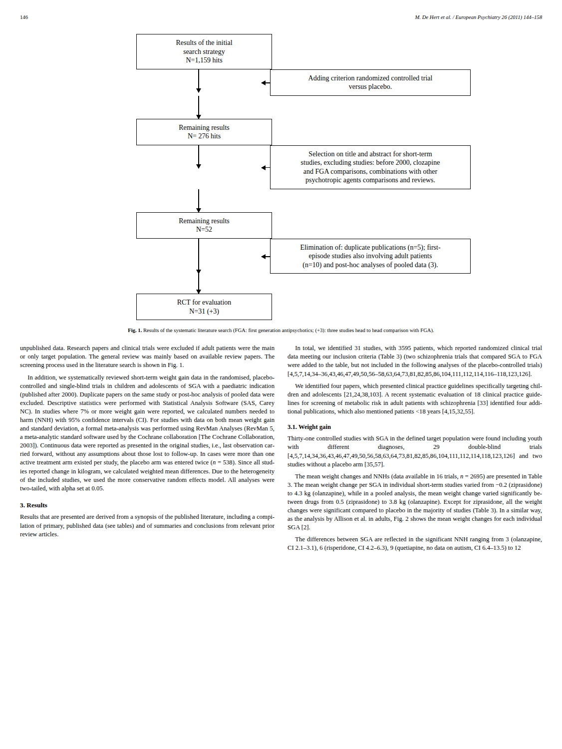146 M. De Hert et al. / European Psychiatry 26 (2011) 144–158
Results of the initial
search strategy
N=1,159 hits
Adding criterion randomized controlled trial
versus placebo.
Remaining results
N= 276 hits
Selection on title and abstract for short-term
studies, excluding studies: before 2000, clozapine
and FGA comparisons, combinations with other
psychotropic agents comparisons and reviews.
Remaining results
N=52
Elimination of: duplicate publications (n=5); first-
episode studies also involving adult patients
(n=10) and post-hoc analyses of pooled data (3).
RCT for evaluation
N=31 (+3)
Fig. 1. Results of the systematic literature search (FGA: first generation antipsychotics; (+3): three studies head to head comparison with FGA).
unpublished data. Research papers and clinical trials were excluded if adult patients were the main or only target population. The general review was mainly based on available review papers. The screening process used in the literature search is shown in Fig. 1.
In addition, we systematically reviewed short-term weight gain data in the randomised, placebo-controlled and single-blind trials in children and adolescents of SGA with a paediatric indication (published after 2000). Duplicate papers on the same study or post-hoc analysis of pooled data were excluded. Descriptive statistics were performed with Statistical Analysis Software (SAS, Carey NC). In studies where 7% or more weight gain were reported, we calculated numbers needed to harm (NNH) with 95% confidence intervals (CI). For studies with data on both mean weight gain and standard deviation, a formal meta-analysis was performed using RevMan Analyses (RevMan 5, a meta-analytic standard software used by the Cochrane collaboration [The Cochrane Collaboration, 2003]). Continuous data were reported as presented in the original studies, i.e., last observation carried forward, without any assumptions about those lost to follow-up. In cases were more than one active treatment arm existed per study, the placebo arm was entered twice (n = 538). Since all studies reported change in kilogram, we calculated weighted mean differences. Due to the heterogeneity of the included studies, we used the more conservative random effects model. All analyses were two-tailed, with alpha set at 0.05.
3. Results
Results that are presented are derived from a synopsis of the published literature, including a compilation of primary, published data (see tables) and of summaries and conclusions from relevant prior review articles.
In total, we identified 31 studies, with 3595 patients, which reported randomized clinical trial data meeting our inclusion criteria (Table 3) (two schizophrenia trials that compared SGA to FGA were added to the table, but not included in the following analyses of the placebo-controlled trials) [4,5,7,14,34–36,43,46,47,49,50,56–58,63,64,73,81,82,85,86,104,111,112,114,116–118,123,126].
We identified four papers, which presented clinical practice guidelines specifically targeting children and adolescents [21,24,38,103]. A recent systematic evaluation of 18 clinical practice guidelines for screening of metabolic risk in adult patients with schizophrenia [33] identified four additional publications, which also mentioned patients <18 years [4,15,32,55].
3.1. Weight gain
Thirty-one controlled studies with SGA in the defined target population were found including youth with different diagnoses, 29 double-blind trials [4,5,7,14,34,36,43,46,47,49,50,56,58,63,64,73,81,82,85,86,104,111,112,114,118,123,126] and two studies without a placebo arm [35,57].
The mean weight changes and NNHs (data available in 16 trials, n = 2695) are presented in Table 3. The mean weight change per SGA in individual short-term studies varied from −0.2 (ziprasidone) to 4.3 kg (olanzapine), while in a pooled analysis, the mean weight change varied significantly between drugs from 0.5 (ziprasidone) to 3.8 kg (olanzapine). Except for ziprasidone, all the weight changes were significant compared to placebo in the majority of studies (Table 3). In a similar way, as the analysis by Allison et al. in adults, Fig. 2 shows the mean weight changes for each individual SGA [2].
The differences between SGA are reflected in the significant NNH ranging from 3 (olanzapine, CI 2.1–3.1), 6 (risperidone, CI 4.2–6.3), 9 (quetiapine, no data on autism, CI 6.4–13.5) to 12